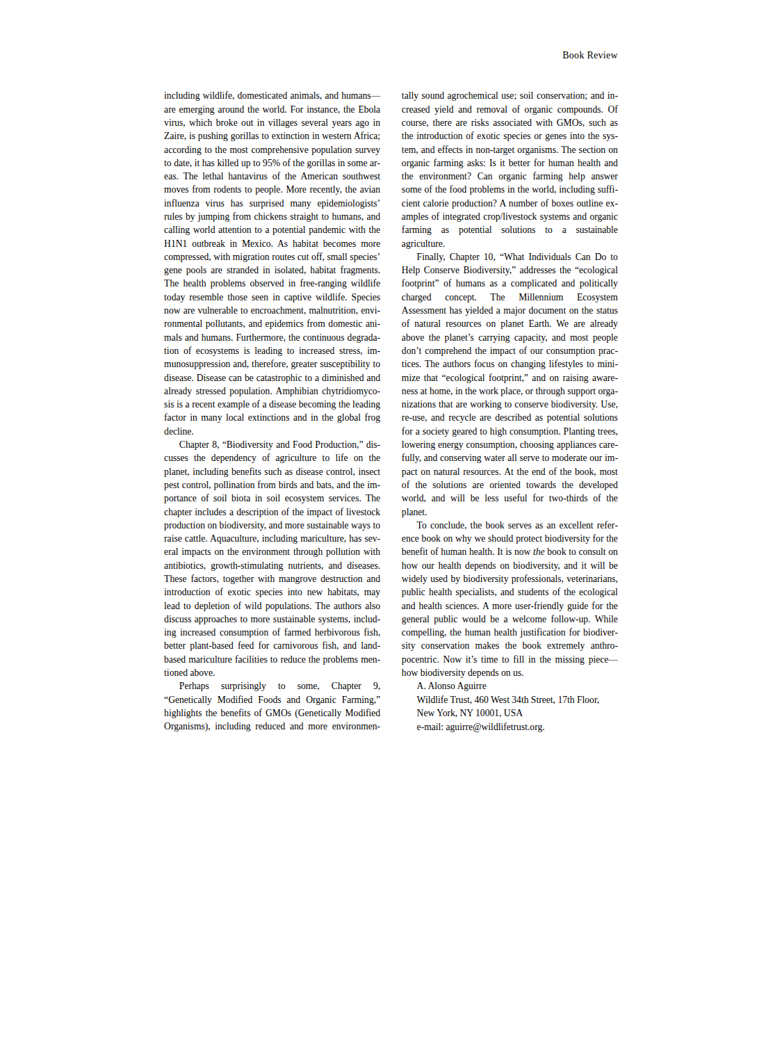Book Review
including wildlife, domesticated animals, and humans—are emerging around the world. For instance, the Ebola virus, which broke out in villages several years ago in Zaire, is pushing gorillas to extinction in western Africa; according to the most comprehensive population survey to date, it has killed up to 95% of the gorillas in some areas. The lethal hantavirus of the American southwest moves from rodents to people. More recently, the avian influenza virus has surprised many epidemiologists’ rules by jumping from chickens straight to humans, and calling world attention to a potential pandemic with the H1N1 outbreak in Mexico. As habitat becomes more compressed, with migration routes cut off, small species’ gene pools are stranded in isolated, habitat fragments. The health problems observed in free-ranging wildlife today resemble those seen in captive wildlife. Species now are vulnerable to encroachment, malnutrition, environmental pollutants, and epidemics from domestic animals and humans. Furthermore, the continuous degradation of ecosystems is leading to increased stress, immunosuppression and, therefore, greater susceptibility to disease. Disease can be catastrophic to a diminished and already stressed population. Amphibian chytridiomycosis is a recent example of a disease becoming the leading factor in many local extinctions and in the global frog decline.
Chapter 8, “Biodiversity and Food Production,” discusses the dependency of agriculture to life on the planet, including benefits such as disease control, insect pest control, pollination from birds and bats, and the importance of soil biota in soil ecosystem services. The chapter includes a description of the impact of livestock production on biodiversity, and more sustainable ways to raise cattle. Aquaculture, including mariculture, has several impacts on the environment through pollution with antibiotics, growth-stimulating nutrients, and diseases. These factors, together with mangrove destruction and introduction of exotic species into new habitats, may lead to depletion of wild populations. The authors also discuss approaches to more sustainable systems, including increased consumption of farmed herbivorous fish, better plant-based feed for carnivorous fish, and land-based mariculture facilities to reduce the problems mentioned above.
Perhaps surprisingly to some, Chapter 9, “Genetically Modified Foods and Organic Farming,” highlights the benefits of GMOs (Genetically Modified Organisms), including reduced and more environmentally sound agrochemical use; soil conservation; and increased yield and removal of organic compounds. Of course, there are risks associated with GMOs, such as the introduction of exotic species or genes into the system, and effects in non-target organisms. The section on organic farming asks: Is it better for human health and the environment? Can organic farming help answer some of the food problems in the world, including sufficient calorie production? A number of boxes outline examples of integrated crop/livestock systems and organic farming as potential solutions to a sustainable agriculture.
Finally, Chapter 10, “What Individuals Can Do to Help Conserve Biodiversity,” addresses the “ecological footprint” of humans as a complicated and politically charged concept. The Millennium Ecosystem Assessment has yielded a major document on the status of natural resources on planet Earth. We are already above the planet’s carrying capacity, and most people don’t comprehend the impact of our consumption practices. The authors focus on changing lifestyles to minimize that “ecological footprint,” and on raising awareness at home, in the work place, or through support organizations that are working to conserve biodiversity. Use, re-use, and recycle are described as potential solutions for a society geared to high consumption. Planting trees, lowering energy consumption, choosing appliances carefully, and conserving water all serve to moderate our impact on natural resources. At the end of the book, most of the solutions are oriented towards the developed world, and will be less useful for two-thirds of the planet.
To conclude, the book serves as an excellent reference book on why we should protect biodiversity for the benefit of human health. It is now the book to consult on how our health depends on biodiversity, and it will be widely used by biodiversity professionals, veterinarians, public health specialists, and students of the ecological and health sciences. A more user-friendly guide for the general public would be a welcome follow-up. While compelling, the human health justification for biodiversity conservation makes the book extremely anthropocentric. Now it’s time to fill in the missing piece—how biodiversity depends on us.
A. Alonso Aguirre
Wildlife Trust, 460 West 34th Street, 17th Floor, New York, NY 10001, USA e-mail: aguirre@wildlifetrust.org.